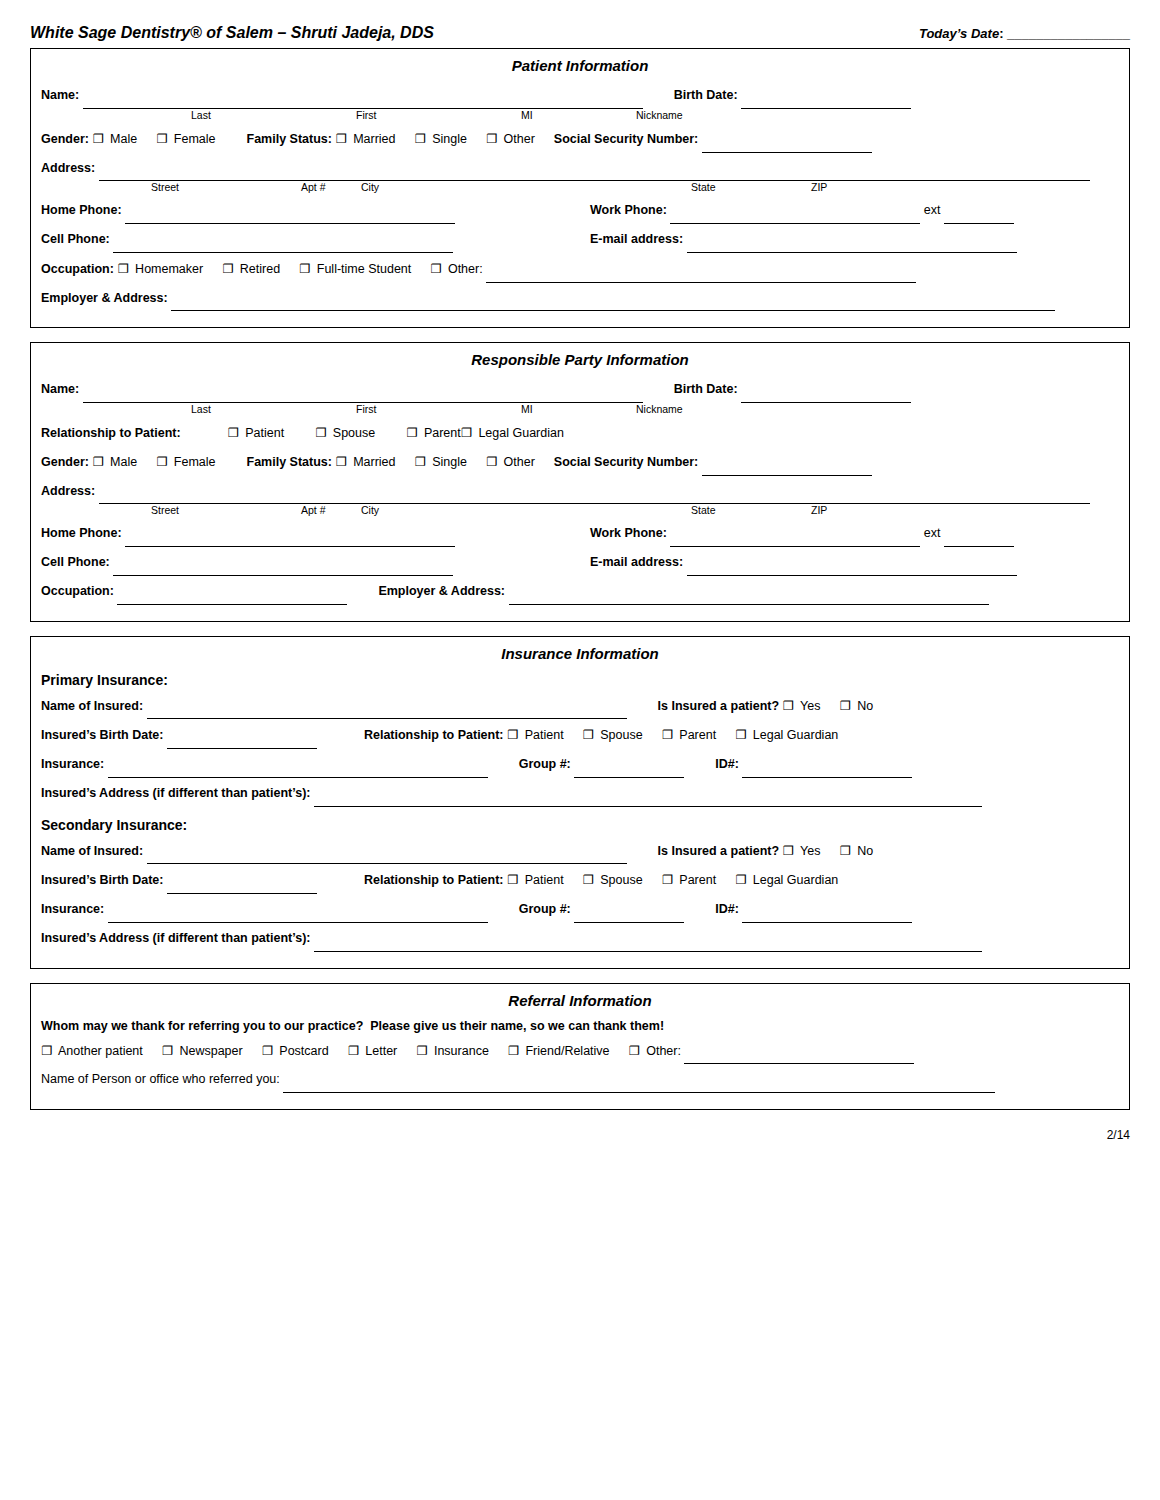White Sage Dentistry® of Salem – Shruti Jadeja, DDS
Today’s Date: _________________
Patient Information
Name: Birth Date:
Last First MI Nickname
Gender: ❐ Male ❐ Female Family Status: ❐ Married ❐ Single ❐ Other Social Security Number:
Address:
Street Apt # City State ZIP
Home Phone:
Work Phone: ext
Cell Phone:
E-mail address:
Occupation: ❐ Homemaker ❐ Retired ❐ Full-time Student ❐ Other:
Employer & Address:
Responsible Party Information
Name: Birth Date:
Last First MI Nickname
Relationship to Patient: ❐ Patient ❐ Spouse ❐ Parent❐ Legal Guardian
Gender: ❐ Male ❐ Female Family Status: ❐ Married ❐ Single ❐ Other Social Security Number:
Address:
Street Apt # City State ZIP
Home Phone:
Work Phone: ext
Cell Phone:
E-mail address:
Occupation: Employer & Address:
Insurance Information
Primary Insurance:
Name of Insured: Is Insured a patient? ❐ Yes ❐ No
Insured’s Birth Date: Relationship to Patient: ❐ Patient ❐ Spouse ❐ Parent ❐ Legal Guardian
Insurance: Group #: ID#:
Insured’s Address (if different than patient’s):
Secondary Insurance:
Name of Insured: Is Insured a patient? ❐ Yes ❐ No
Insured’s Birth Date: Relationship to Patient: ❐ Patient ❐ Spouse ❐ Parent ❐ Legal Guardian
Insurance: Group #: ID#:
Insured’s Address (if different than patient’s):
Referral Information
Whom may we thank for referring you to our practice? Please give us their name, so we can thank them!
❐ Another patient ❐ Newspaper ❐ Postcard ❐ Letter ❐ Insurance ❐ Friend/Relative ❐ Other:
Name of Person or office who referred you:
2/14